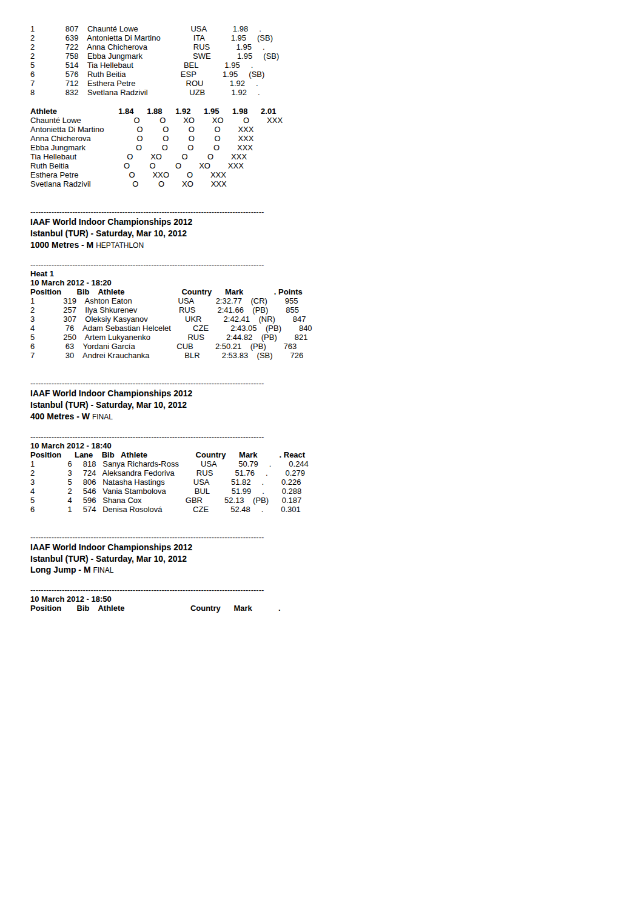1              807    Chaunté Lowe                        USA            1.98     .
2              639    Antonietta Di Martino               ITA            1.95     (SB)
2              722    Anna Chicherova                     RUS            1.95     .
2              758    Ebba Jungmark                       SWE            1.95     (SB)
5              514    Tia Hellebaut                       BEL            1.95     .
6              576    Ruth Beitia                         ESP            1.95     (SB)
7              712    Esthera Petre                       ROU            1.92     .
8              832    Svetlana Radzivil                   UZB            1.92     .
Athlete                            1.84      1.88      1.92      1.95      1.98      2.01
Chaunté Lowe                        O         O        XO        XO         O        XXX
Antonietta Di Martino               O         O         O         O        XXX
Anna Chicherova                     O         O         O         O        XXX
Ebba Jungmark                       O         O         O         O        XXX
Tia Hellebaut                       O        XO         O         O        XXX
Ruth Beitia                         O         O         O        XO        XXX
Esthera Petre                       O        XXO        O        XXX
Svetlana Radzivil                   O         O        XO        XXX
-----------------------------------------------------------------------------------------
IAAF World Indoor Championships 2012
Istanbul (TUR) - Saturday, Mar 10, 2012
1000 Metres - M HEPTATHLON
-----------------------------------------------------------------------------------------
Heat 1
10 March 2012 - 18:20
Position       Bib    Athlete                          Country      Mark              . Points
1             319    Ashton Eaton                     USA          2:32.77    (CR)        955
2             257    Ilya Shkurenev                   RUS          2:41.66    (PB)        855
3             307    Oleksiy Kasyanov                 UKR          2:42.41    (NR)        847
4              76    Adam Sebastian Helcelet          CZE          2:43.05    (PB)        840
5             250    Artem Lukyanenko                 RUS          2:44.82    (PB)        821
6              63    Yordani García                   CUB          2:50.21    (PB)        763
7              30    Andrei Krauchanka                BLR          2:53.83    (SB)        726
-----------------------------------------------------------------------------------------
IAAF World Indoor Championships 2012
Istanbul (TUR) - Saturday, Mar 10, 2012
400 Metres - W FINAL
-----------------------------------------------------------------------------------------
10 March 2012 - 18:40
Position      Lane    Bib   Athlete                      Country      Mark          . React
1               6     818   Sanya Richards-Ross          USA          50.79     .        0.244
2               3     724   Aleksandra Fedoriva          RUS          51.76     .        0.279
3               5     806   Natasha Hastings             USA          51.82     .        0.226
4               2     546   Vania Stambolova             BUL          51.99     .        0.288
5               4     596   Shana Cox                    GBR          52.13    (PB)      0.187
6               1     574   Denisa Rosolová              CZE          52.48     .        0.301
-----------------------------------------------------------------------------------------
IAAF World Indoor Championships 2012
Istanbul (TUR) - Saturday, Mar 10, 2012
Long Jump - M FINAL
-----------------------------------------------------------------------------------------
10 March 2012 - 18:50
Position       Bib    Athlete                              Country      Mark            .